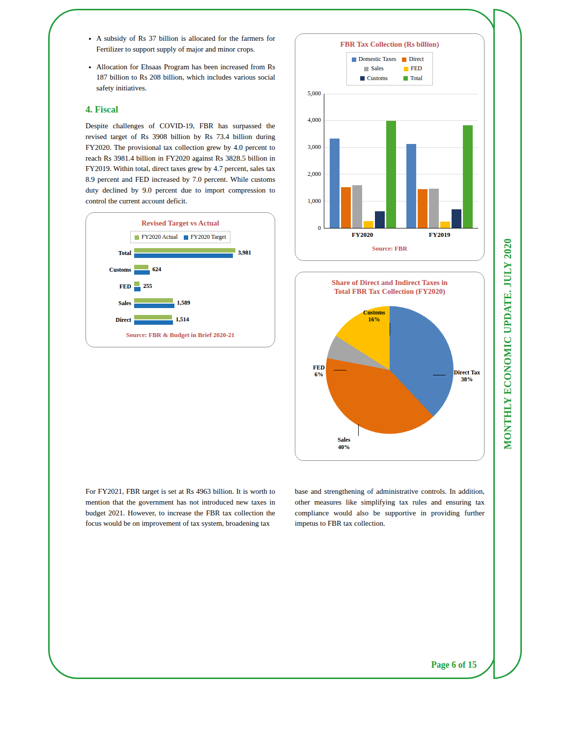MONTHLY ECONOMIC UPDATE. JULY 2020
A subsidy of Rs 37 billion is allocated for the farmers for Fertilizer to support supply of major and minor crops.
Allocation for Ehsaas Program has been increased from Rs 187 billion to Rs 208 billion, which includes various social safety initiatives.
4. Fiscal
Despite challenges of COVID-19, FBR has surpassed the revised target of Rs 3908 billion by Rs 73.4 billion during FY2020. The provisional tax collection grew by 4.0 percent to reach Rs 3981.4 billion in FY2020 against Rs 3828.5 billion in FY2019. Within total, direct taxes grew by 4.7 percent, sales tax 8.9 percent and FED increased by 7.0 percent. While customs duty declined by 9.0 percent due to import compression to control the current account deficit.
Revised Target vs Actual
FY2020 Actual FY2020 Target
Total
3,981
Customs
624
FED
255
Sales
1,589
Direct
1,514
Source: FBR & Budget in Brief 2020-21
FBR Tax Collection (Rs billion)
| Domestic Taxes | Direct |
| Sales | FED |
| Customs | Total |
5,000
4,000
3,000
2,000
1,000
0
FY2020
FY2019
Source: FBR
Share of Direct and Indirect Taxes in
Total FBR Tax Collection (FY2020)
Customs
16%
FED
6%
Direct Tax
38%
Sales
40%
For FY2021, FBR target is set at Rs 4963 billion. It is worth to mention that the government has not introduced new taxes in budget 2021. However, to increase the FBR tax collection the focus would be on improvement of tax system, broadening tax
base and strengthening of administrative controls. In addition, other measures like simplifying tax rules and ensuring tax compliance would also be supportive in providing further impetus to FBR tax collection.
Page 6 of 15